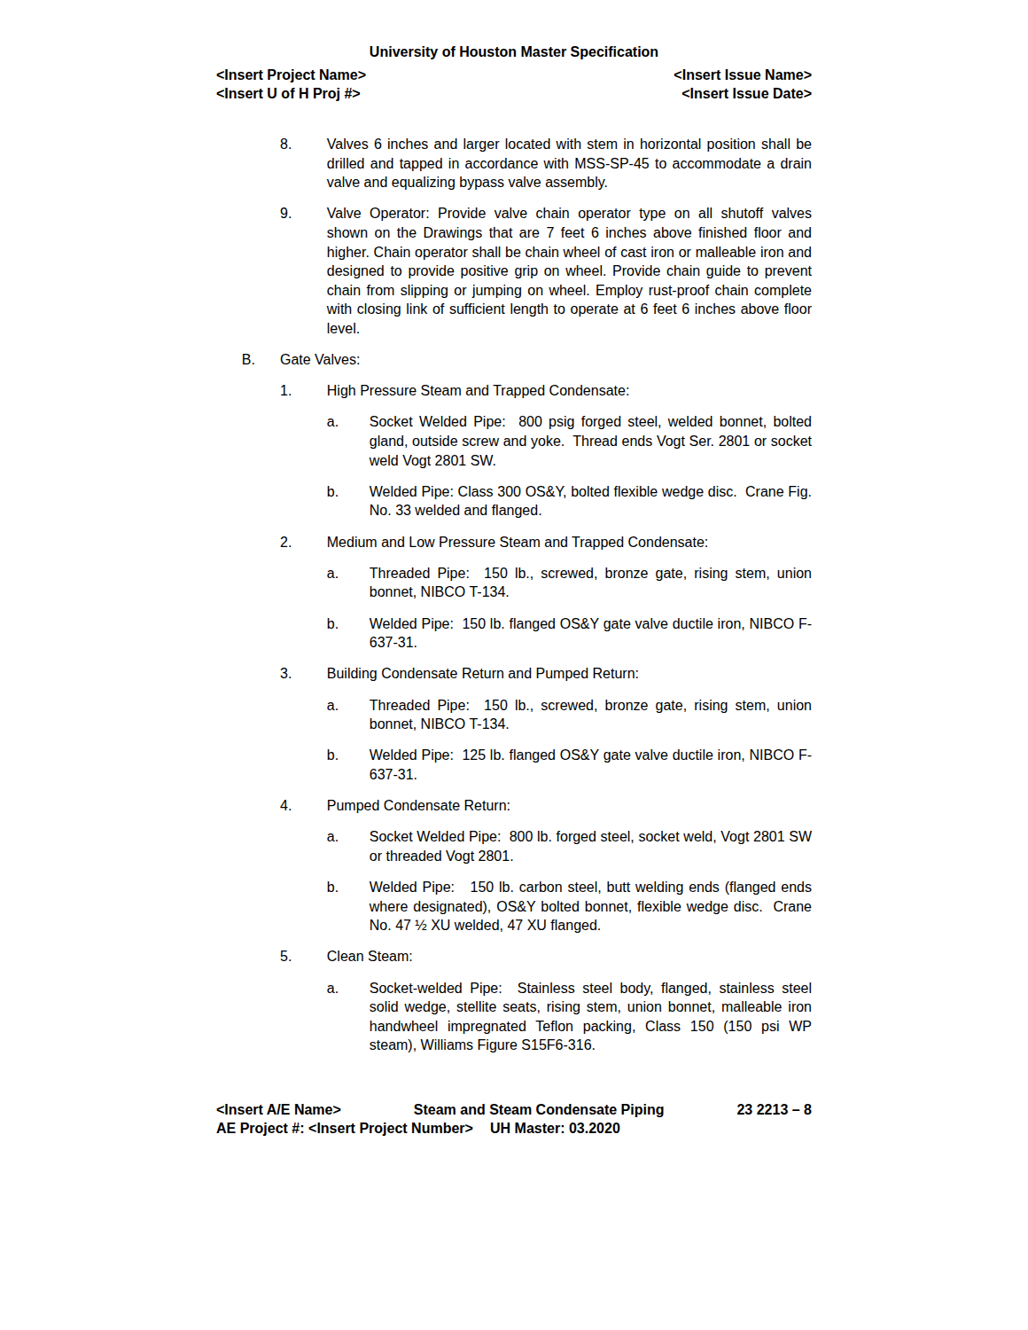University of Houston Master Specification
<Insert Project Name> <Insert Issue Name>
<Insert U of H Proj #> <Insert Issue Date>
8. Valves 6 inches and larger located with stem in horizontal position shall be drilled and tapped in accordance with MSS-SP-45 to accommodate a drain valve and equalizing bypass valve assembly.
9. Valve Operator: Provide valve chain operator type on all shutoff valves shown on the Drawings that are 7 feet 6 inches above finished floor and higher. Chain operator shall be chain wheel of cast iron or malleable iron and designed to provide positive grip on wheel. Provide chain guide to prevent chain from slipping or jumping on wheel. Employ rust-proof chain complete with closing link of sufficient length to operate at 6 feet 6 inches above floor level.
B. Gate Valves:
1. High Pressure Steam and Trapped Condensate:
a. Socket Welded Pipe: 800 psig forged steel, welded bonnet, bolted gland, outside screw and yoke. Thread ends Vogt Ser. 2801 or socket weld Vogt 2801 SW.
b. Welded Pipe: Class 300 OS&Y, bolted flexible wedge disc. Crane Fig. No. 33 welded and flanged.
2. Medium and Low Pressure Steam and Trapped Condensate:
a. Threaded Pipe: 150 lb., screwed, bronze gate, rising stem, union bonnet, NIBCO T-134.
b. Welded Pipe: 150 lb. flanged OS&Y gate valve ductile iron, NIBCO F-637-31.
3. Building Condensate Return and Pumped Return:
a. Threaded Pipe: 150 lb., screwed, bronze gate, rising stem, union bonnet, NIBCO T-134.
b. Welded Pipe: 125 lb. flanged OS&Y gate valve ductile iron, NIBCO F-637-31.
4. Pumped Condensate Return:
a. Socket Welded Pipe: 800 lb. forged steel, socket weld, Vogt 2801 SW or threaded Vogt 2801.
b. Welded Pipe: 150 lb. carbon steel, butt welding ends (flanged ends where designated), OS&Y bolted bonnet, flexible wedge disc. Crane No. 47 ½ XU welded, 47 XU flanged.
5. Clean Steam:
a. Socket-welded Pipe: Stainless steel body, flanged, stainless steel solid wedge, stellite seats, rising stem, union bonnet, malleable iron handwheel impregnated Teflon packing, Class 150 (150 psi WP steam), Williams Figure S15F6-316.
<Insert A/E Name> Steam and Steam Condensate Piping 23 2213 – 8
AE Project #: <Insert Project Number> UH Master: 03.2020